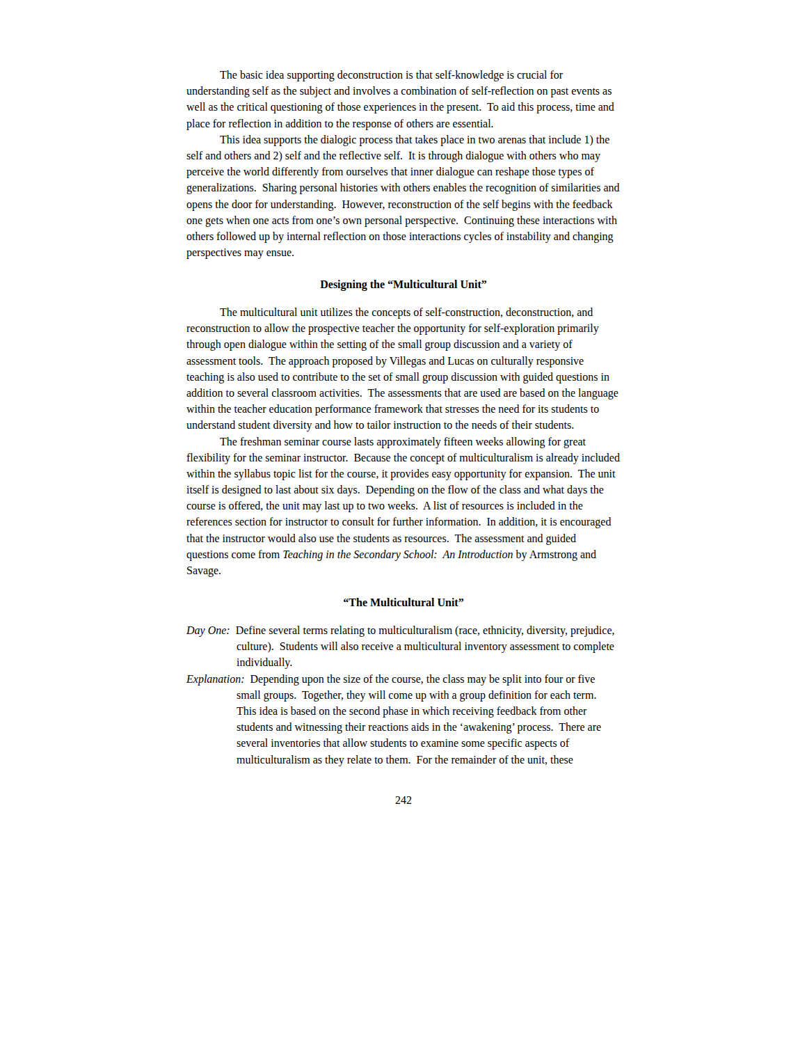The basic idea supporting deconstruction is that self-knowledge is crucial for understanding self as the subject and involves a combination of self-reflection on past events as well as the critical questioning of those experiences in the present. To aid this process, time and place for reflection in addition to the response of others are essential.
This idea supports the dialogic process that takes place in two arenas that include 1) the self and others and 2) self and the reflective self. It is through dialogue with others who may perceive the world differently from ourselves that inner dialogue can reshape those types of generalizations. Sharing personal histories with others enables the recognition of similarities and opens the door for understanding. However, reconstruction of the self begins with the feedback one gets when one acts from one’s own personal perspective. Continuing these interactions with others followed up by internal reflection on those interactions cycles of instability and changing perspectives may ensue.
Designing the “Multicultural Unit”
The multicultural unit utilizes the concepts of self-construction, deconstruction, and reconstruction to allow the prospective teacher the opportunity for self-exploration primarily through open dialogue within the setting of the small group discussion and a variety of assessment tools. The approach proposed by Villegas and Lucas on culturally responsive teaching is also used to contribute to the set of small group discussion with guided questions in addition to several classroom activities. The assessments that are used are based on the language within the teacher education performance framework that stresses the need for its students to understand student diversity and how to tailor instruction to the needs of their students.
The freshman seminar course lasts approximately fifteen weeks allowing for great flexibility for the seminar instructor. Because the concept of multiculturalism is already included within the syllabus topic list for the course, it provides easy opportunity for expansion. The unit itself is designed to last about six days. Depending on the flow of the class and what days the course is offered, the unit may last up to two weeks. A list of resources is included in the references section for instructor to consult for further information. In addition, it is encouraged that the instructor would also use the students as resources. The assessment and guided questions come from Teaching in the Secondary School: An Introduction by Armstrong and Savage.
“The Multicultural Unit”
Day One: Define several terms relating to multiculturalism (race, ethnicity, diversity, prejudice, culture). Students will also receive a multicultural inventory assessment to complete individually.
Explanation: Depending upon the size of the course, the class may be split into four or five small groups. Together, they will come up with a group definition for each term. This idea is based on the second phase in which receiving feedback from other students and witnessing their reactions aids in the ‘awakening’ process. There are several inventories that allow students to examine some specific aspects of multiculturalism as they relate to them. For the remainder of the unit, these
242